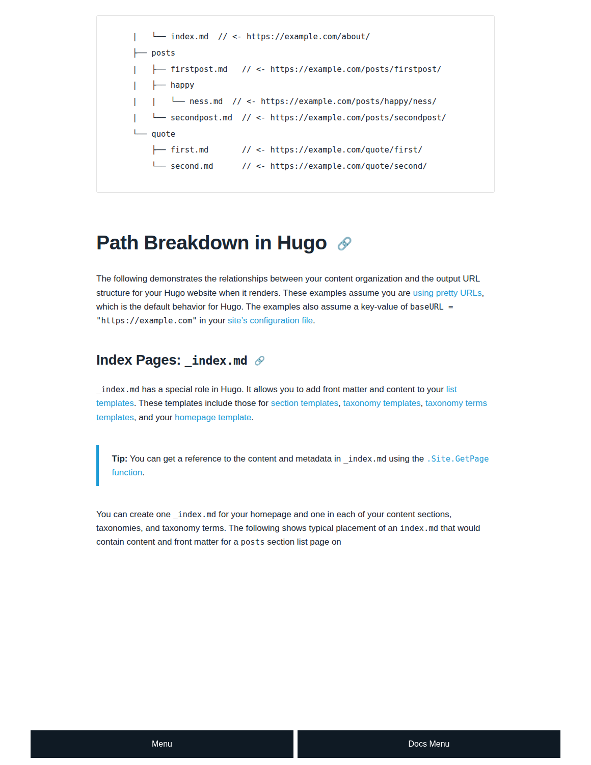|   └── index.md  // <- https://example.com/about/
├── posts
|   ├── firstpost.md   // <- https://example.com/posts/firstpost/
|   ├── happy
|   |   └── ness.md  // <- https://example.com/posts/happy/ness/
|   └── secondpost.md  // <- https://example.com/posts/secondpost/
└── quote
    ├── first.md       // <- https://example.com/quote/first/
    └── second.md      // <- https://example.com/quote/second/
Path Breakdown in Hugo 🔗
The following demonstrates the relationships between your content organization and the output URL structure for your Hugo website when it renders. These examples assume you are using pretty URLs, which is the default behavior for Hugo. The examples also assume a key-value of baseURL = "https://example.com" in your site’s configuration file.
Index Pages: _index.md 🔗
_index.md has a special role in Hugo. It allows you to add front matter and content to your list templates. These templates include those for section templates, taxonomy templates, taxonomy terms templates, and your homepage template.
Tip: You can get a reference to the content and metadata in _index.md using the .Site.GetPage function.
You can create one _index.md for your homepage and one in each of your content sections, taxonomies, and taxonomy terms. The following shows typical placement of an index.md that would contain content and front matter for a posts section list page on
Menu Docs Menu